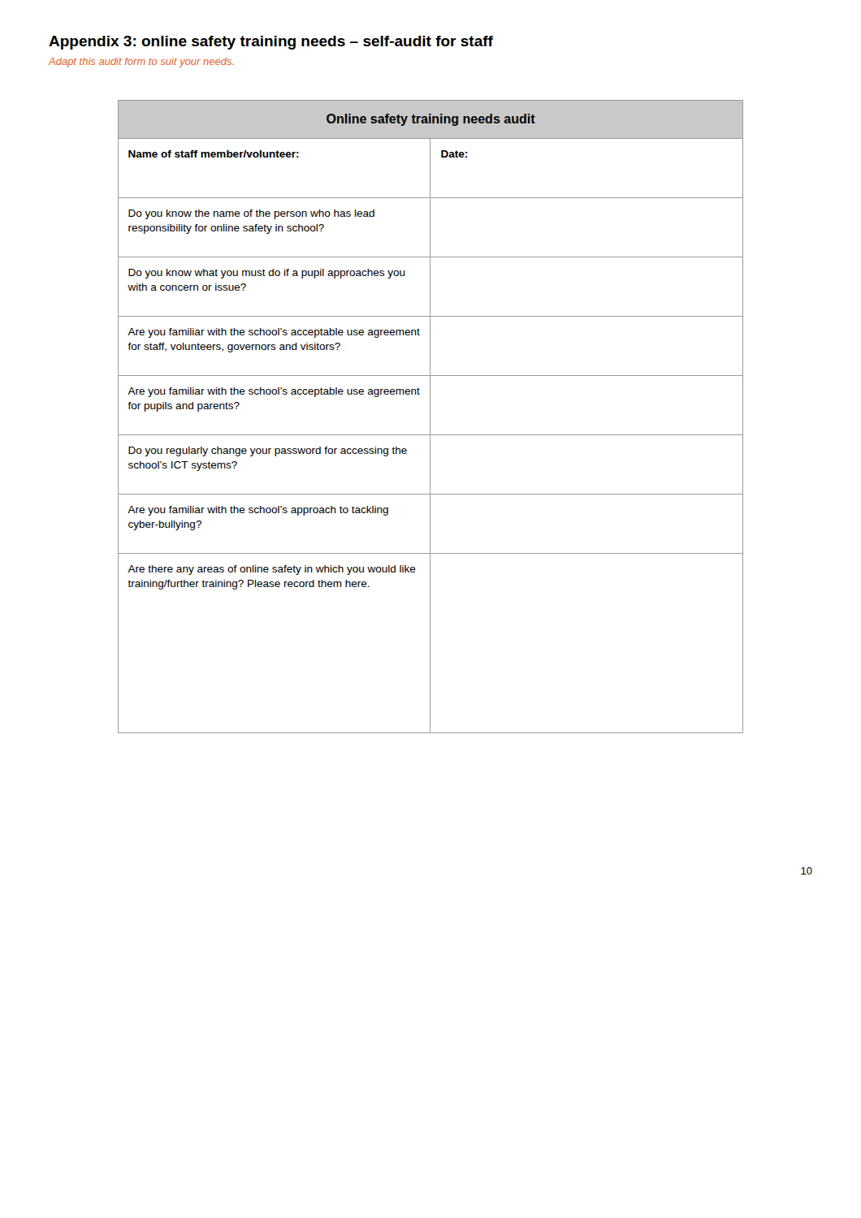Appendix 3: online safety training needs – self-audit for staff
Adapt this audit form to suit your needs.
| Online safety training needs audit |
| --- |
| Name of staff member/volunteer: | Date: |
| Do you know the name of the person who has lead responsibility for online safety in school? | |
| Do you know what you must do if a pupil approaches you with a concern or issue? | |
| Are you familiar with the school’s acceptable use agreement for staff, volunteers, governors and visitors? | |
| Are you familiar with the school’s acceptable use agreement for pupils and parents? | |
| Do you regularly change your password for accessing the school’s ICT systems? | |
| Are you familiar with the school’s approach to tackling cyber-bullying? | |
| Are there any areas of online safety in which you would like training/further training? Please record them here. | |
10